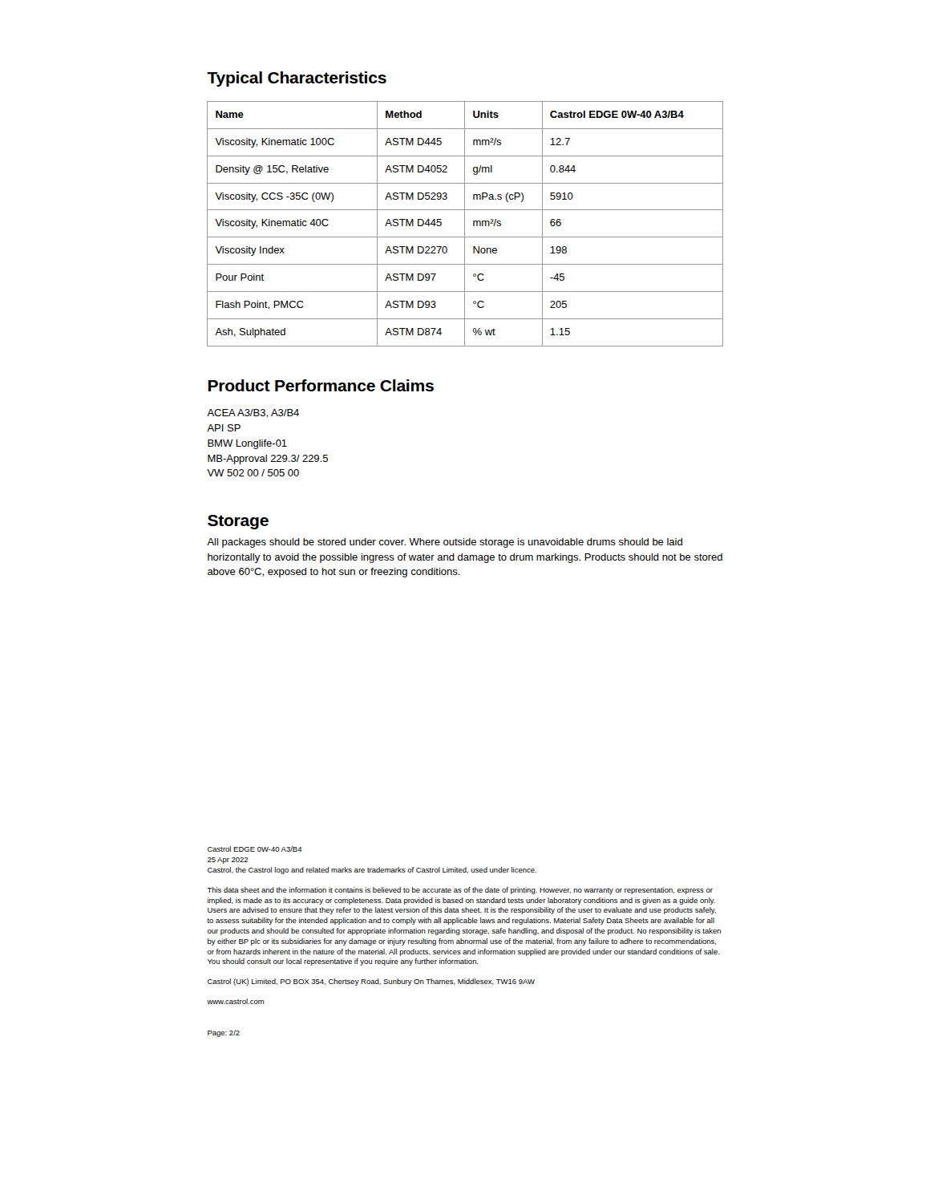Typical Characteristics
| Name | Method | Units | Castrol EDGE 0W-40 A3/B4 |
| --- | --- | --- | --- |
| Viscosity, Kinematic 100C | ASTM D445 | mm²/s | 12.7 |
| Density @ 15C, Relative | ASTM D4052 | g/ml | 0.844 |
| Viscosity, CCS -35C (0W) | ASTM D5293 | mPa.s (cP) | 5910 |
| Viscosity, Kinematic 40C | ASTM D445 | mm²/s | 66 |
| Viscosity Index | ASTM D2270 | None | 198 |
| Pour Point | ASTM D97 | °C | -45 |
| Flash Point, PMCC | ASTM D93 | °C | 205 |
| Ash, Sulphated | ASTM D874 | % wt | 1.15 |
Product Performance Claims
ACEA A3/B3, A3/B4
API SP
BMW Longlife-01
MB-Approval 229.3/ 229.5
VW 502 00 / 505 00
Storage
All packages should be stored under cover. Where outside storage is unavoidable drums should be laid horizontally to avoid the possible ingress of water and damage to drum markings. Products should not be stored above 60°C, exposed to hot sun or freezing conditions.
Castrol EDGE 0W-40 A3/B4
25 Apr 2022
Castrol, the Castrol logo and related marks are trademarks of Castrol Limited, used under licence.
This data sheet and the information it contains is believed to be accurate as of the date of printing. However, no warranty or representation, express or implied, is made as to its accuracy or completeness. Data provided is based on standard tests under laboratory conditions and is given as a guide only. Users are advised to ensure that they refer to the latest version of this data sheet. It is the responsibility of the user to evaluate and use products safely, to assess suitability for the intended application and to comply with all applicable laws and regulations. Material Safety Data Sheets are available for all our products and should be consulted for appropriate information regarding storage, safe handling, and disposal of the product. No responsibility is taken by either BP plc or its subsidiaries for any damage or injury resulting from abnormal use of the material, from any failure to adhere to recommendations, or from hazards inherent in the nature of the material. All products, services and information supplied are provided under our standard conditions of sale. You should consult our local representative if you require any further information.
Castrol (UK) Limited, PO BOX 354, Chertsey Road, Sunbury On Thames, Middlesex, TW16 9AW
www.castrol.com
Page: 2/2